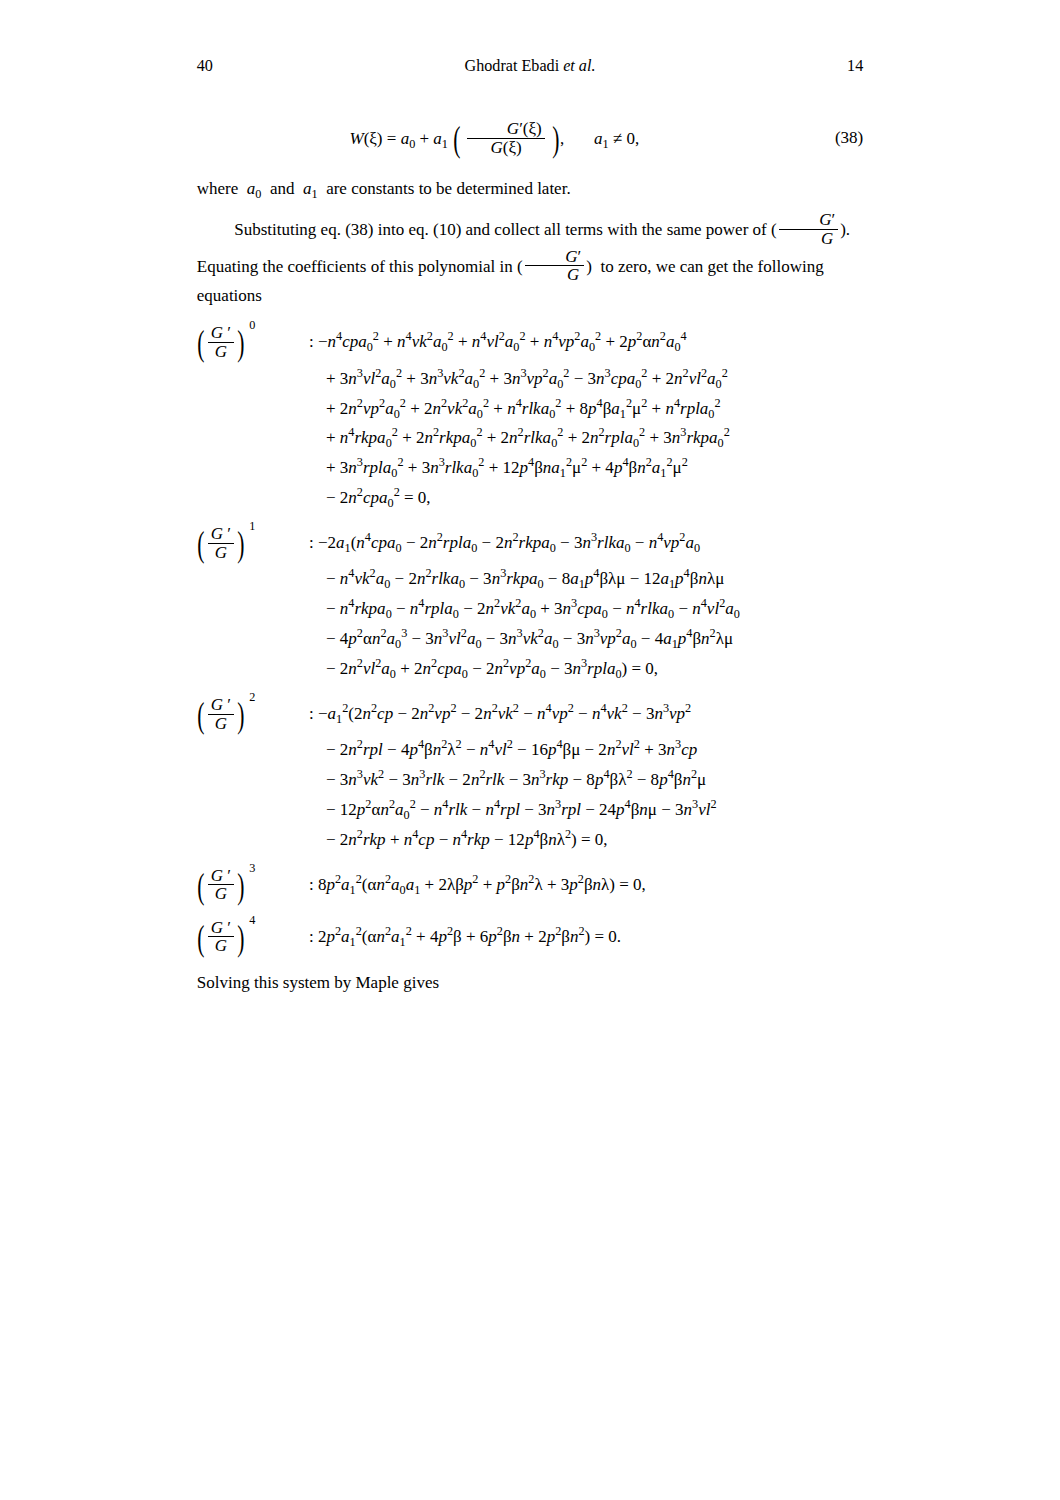40
Ghodrat Ebadi et al.
14
W(ξ) = a 0 + a 1 ( G′(ξ) G(ξ) ), a 1 ≠ 0,
(38)
where a 0 and a 1 are constants to be determined later.
Substituting eq. (38) into eq. (10) and collect all terms with the same power of (G′G). Equating the coefficients of this polynomial in (G′G) to zero, we can get the following equations
(G ′G) 0
: −n 4 cpa 02 + n 4 vk 2 a 02 + n 4 vl 2 a 02 + n 4 vp 2 a 02 + 2p 2αn 2 a 04
+ 3n 3 vl 2 a 02 + 3n 3 vk 2 a 02 + 3n 3 vp 2 a 02 − 3n 3 cpa 02 + 2n 2 vl 2 a 02
+ 2n 2 vp 2 a 02 + 2n 2 vk 2 a 02 + n 4 rlka 02 + 8p 4βa 12μ2 + n 4 rpla 02
+ n 4 rkpa 02 + 2n 2 rkpa 02 + 2n 2 rlka 02 + 2n 2 rpla 02 + 3n 3 rkpa 02
+ 3n 3 rpla 02 + 3n 3 rlka 02 + 12p 4βna 12μ2 + 4p 4βn 2 a 12μ2
− 2n 2 cpa 02 = 0,
(G ′G) 1
: −2a 1(n 4 cpa 0 − 2n 2 rpla 0 − 2n 2 rkpa 0 − 3n 3 rlka 0 − n 4 vp 2 a 0
− n 4 vk 2 a 0 − 2n 2 rlka 0 − 3n 3 rkpa 0 − 8a 1 p 4βλμ − 12a 1 p 4βnλμ
− n 4 rkpa 0 − n 4 rpla 0 − 2n 2 vk 2 a 0 + 3n 3 cpa 0 − n 4 rlka 0 − n 4 vl 2 a 0
− 4p 2αn 2 a 03 − 3n 3 vl 2 a 0 − 3n 3 vk 2 a 0 − 3n 3 vp 2 a 0 − 4a 1 p 4βn 2λμ
− 2n 2 vl 2 a 0 + 2n 2 cpa 0 − 2n 2 vp 2 a 0 − 3n 3 rpla 0) = 0,
(G ′G) 2
: −a 12(2n 2 cp − 2n 2 vp 2 − 2n 2 vk 2 − n 4 vp 2 − n 4 vk 2 − 3n 3 vp 2
− 2n 2 rpl − 4p 4βn 2λ2 − n 4 vl 2 − 16p 4βμ − 2n 2 vl 2 + 3n 3 cp
− 3n 3 vk 2 − 3n 3 rlk − 2n 2 rlk − 3n 3 rkp − 8p 4βλ2 − 8p 4βn 2μ
− 12p 2αn 2 a 02 − n 4 rlk − n 4 rpl − 3n 3 rpl − 24p 4βnμ − 3n 3 vl 2
− 2n 2 rkp + n 4 cp − n 4 rkp − 12p 4βnλ2) = 0,
(G ′G) 3
: 8p 2 a 12(αn 2 a 0 a 1 + 2λβp 2 + p 2βn 2λ + 3p 2βnλ) = 0,
(G ′G) 4
: 2p 2 a 12(αn 2 a 12 + 4p 2β + 6p 2βn + 2p 2βn 2) = 0.
Solving this system by Maple gives